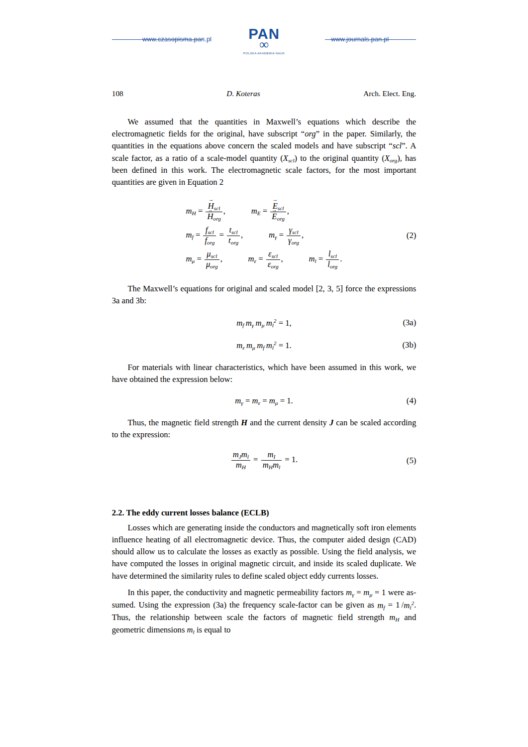www.czasopisma.pan.pl
www.journals.pan.pl
PAN
∞
POLSKA AKADEMIA NAUK
108
D. Koteras
Arch. Elect. Eng.
We assumed that the quantities in Maxwell’s equations which describe the electromagnetic fields for the original, have subscript “org” in the paper. Similarly, the quantities in the equations above concern the scaled models and have subscript “scl”. A scale factor, as a ratio of a scale-model quantity (Xscl) to the original quantity (Xorg), has been defined in this work. The electromagnetic scale factors, for the most important quantities are given in Equation 2
mH = Hscl Horg , mE = Escl Eorg , mf = fscl forg = tscl torg , mγ = γscl γorg , mμ = μscl μorg , mε = εscl εorg , ml = lscl lorg .
(2)
The Maxwell’s equations for original and scaled model [2, 3, 5] force the expressions 3a and 3b:
mf mγ mμ ml 2 = 1,
(3a)
mε mμ mf ml 2 = 1.
(3b)
For materials with linear characteristics, which have been assumed in this work, we have obtained the expression below:
mγ = mε = mμ = 1.
(4)
Thus, the magnetic field strength H and the current density J can be scaled according to the expression:
mJ ml mH = mI mH ml = 1.
(5)
2.2. The eddy current losses balance (ECLB)
Losses which are generating inside the conductors and magnetically soft iron elements influence heating of all electromagnetic device. Thus, the computer aided design (CAD) should allow us to calculate the losses as exactly as possible. Using the field analysis, we have computed the losses in original magnetic circuit, and inside its scaled duplicate. We have determined the similarity rules to define scaled object eddy currents losses.
In this paper, the conductivity and magnetic permeability factors mγ = mμ = 1 were as- sumed. Using the expression (3a) the frequency scale-factor can be given as mf = 1 /ml 2. Thus, the relationship between scale the factors of magnetic field strength mH and geometric dimensions ml is equal to